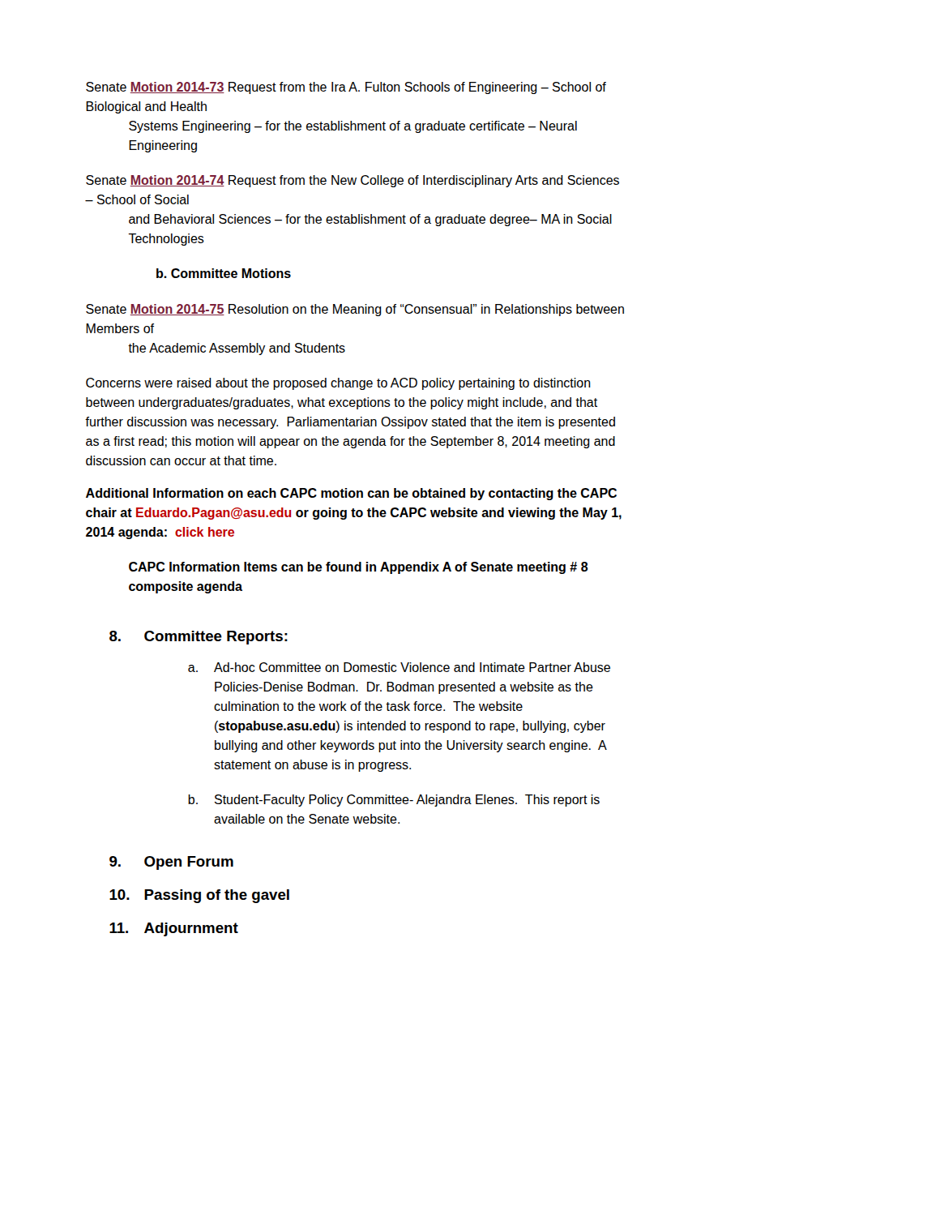Senate Motion 2014-73 Request from the Ira A. Fulton Schools of Engineering – School of Biological and Health Systems Engineering – for the establishment of a graduate certificate – Neural Engineering
Senate Motion 2014-74 Request from the New College of Interdisciplinary Arts and Sciences – School of Social and Behavioral Sciences – for the establishment of a graduate degree– MA in Social Technologies
b. Committee Motions
Senate Motion 2014-75 Resolution on the Meaning of “Consensual” in Relationships between Members of the Academic Assembly and Students
Concerns were raised about the proposed change to ACD policy pertaining to distinction between undergraduates/graduates, what exceptions to the policy might include, and that further discussion was necessary. Parliamentarian Ossipov stated that the item is presented as a first read; this motion will appear on the agenda for the September 8, 2014 meeting and discussion can occur at that time.
Additional Information on each CAPC motion can be obtained by contacting the CAPC chair at Eduardo.Pagan@asu.edu or going to the CAPC website and viewing the May 1, 2014 agenda: click here
CAPC Information Items can be found in Appendix A of Senate meeting # 8 composite agenda
8. Committee Reports:
Ad-hoc Committee on Domestic Violence and Intimate Partner Abuse Policies-Denise Bodman. Dr. Bodman presented a website as the culmination to the work of the task force. The website (stopabuse.asu.edu) is intended to respond to rape, bullying, cyber bullying and other keywords put into the University search engine. A statement on abuse is in progress.
Student-Faculty Policy Committee- Alejandra Elenes. This report is available on the Senate website.
9. Open Forum
10. Passing of the gavel
11. Adjournment